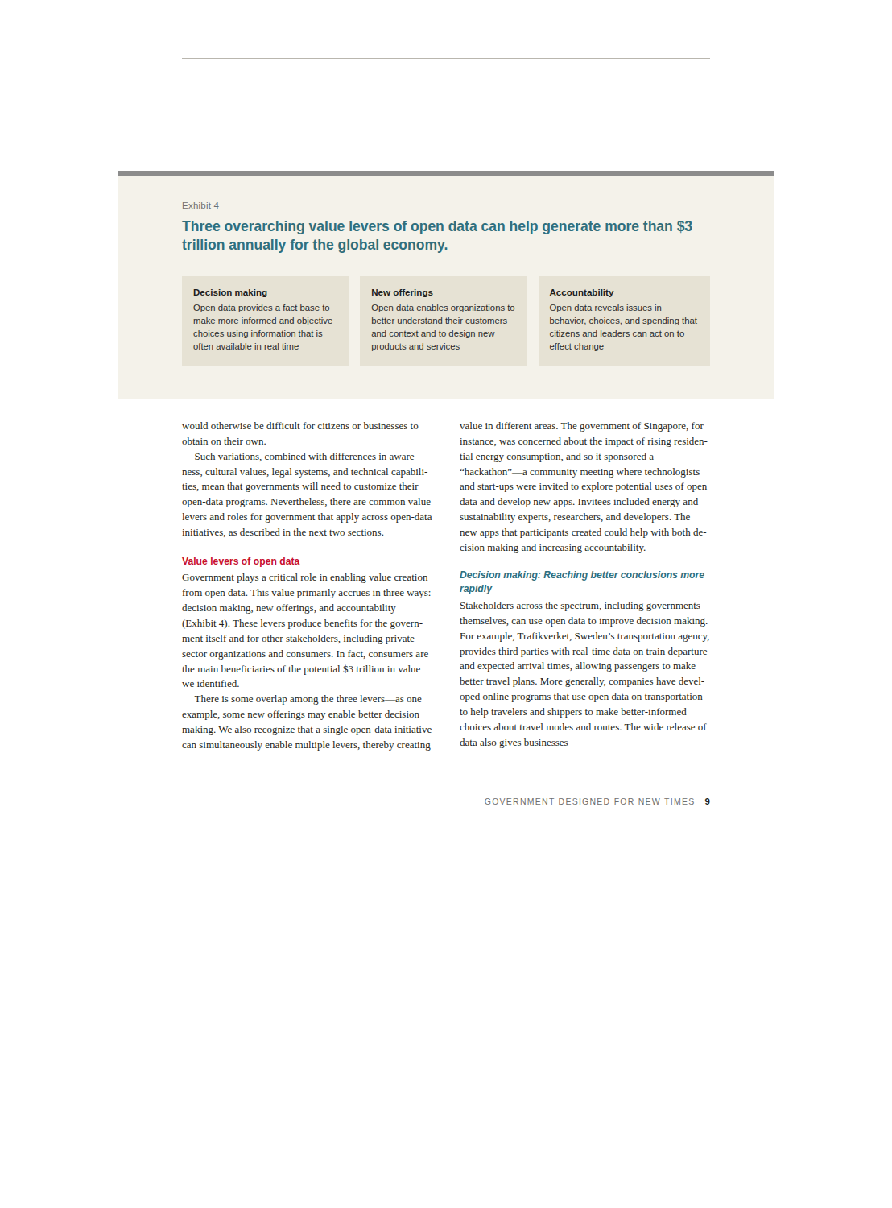Exhibit 4
Three overarching value levers of open data can help generate more than $3 trillion annually for the global economy.
Decision making
Open data provides a fact base to make more informed and objective choices using information that is often available in real time
New offerings
Open data enables organizations to better understand their customers and context and to design new products and services
Accountability
Open data reveals issues in behavior, choices, and spending that citizens and leaders can act on to effect change
would otherwise be difficult for citizens or businesses to obtain on their own.
Such variations, combined with differences in awareness, cultural values, legal systems, and technical capabilities, mean that governments will need to customize their open-data programs. Nevertheless, there are common value levers and roles for government that apply across open-data initiatives, as described in the next two sections.
Value levers of open data
Government plays a critical role in enabling value creation from open data. This value primarily accrues in three ways: decision making, new offerings, and accountability (Exhibit 4). These levers produce benefits for the government itself and for other stakeholders, including private-sector organizations and consumers. In fact, consumers are the main beneficiaries of the potential $3 trillion in value we identified.
There is some overlap among the three levers—as one example, some new offerings may enable better decision making. We also recognize that a single open-data initiative can simultaneously enable multiple levers, thereby creating value in different areas. The government of Singapore, for instance, was concerned about the impact of rising residential energy consumption, and so it sponsored a “hackathon”—a community meeting where technologists and start-ups were invited to explore potential uses of open data and develop new apps. Invitees included energy and sustainability experts, researchers, and developers. The new apps that participants created could help with both decision making and increasing accountability.
Decision making: Reaching better conclusions more rapidly
Stakeholders across the spectrum, including governments themselves, can use open data to improve decision making. For example, Trafikverket, Sweden’s transportation agency, provides third parties with real-time data on train departure and expected arrival times, allowing passengers to make better travel plans. More generally, companies have developed online programs that use open data on transportation to help travelers and shippers to make better-informed choices about travel modes and routes. The wide release of data also gives businesses
GOVERNMENT DESIGNED FOR NEW TIMES 9